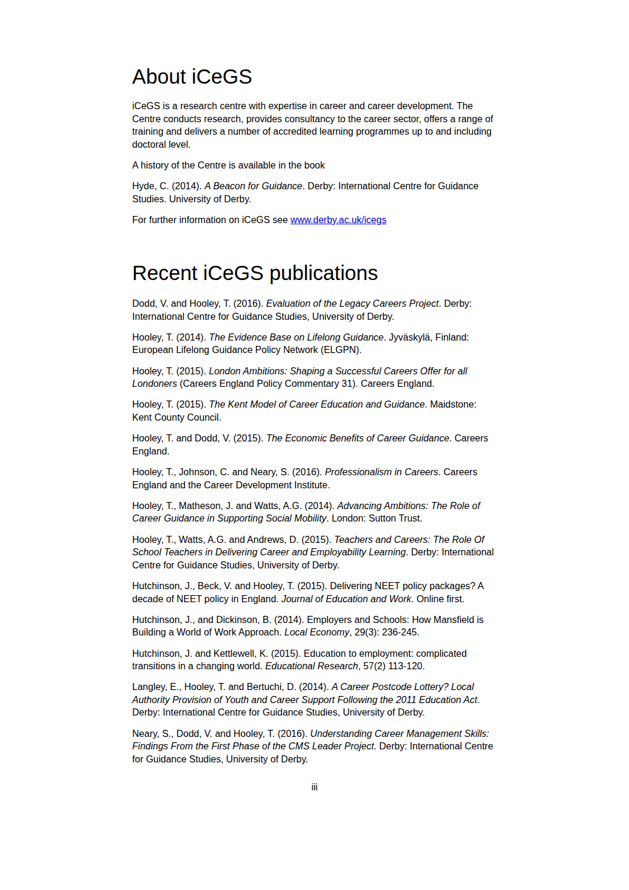About iCeGS
iCeGS is a research centre with expertise in career and career development. The Centre conducts research, provides consultancy to the career sector, offers a range of training and delivers a number of accredited learning programmes up to and including doctoral level.
A history of the Centre is available in the book
Hyde, C. (2014). A Beacon for Guidance. Derby: International Centre for Guidance Studies. University of Derby.
For further information on iCeGS see www.derby.ac.uk/icegs
Recent iCeGS publications
Dodd, V. and Hooley, T. (2016). Evaluation of the Legacy Careers Project. Derby: International Centre for Guidance Studies, University of Derby.
Hooley, T. (2014). The Evidence Base on Lifelong Guidance. Jyväskylä, Finland: European Lifelong Guidance Policy Network (ELGPN).
Hooley, T. (2015). London Ambitions: Shaping a Successful Careers Offer for all Londoners (Careers England Policy Commentary 31). Careers England.
Hooley, T. (2015). The Kent Model of Career Education and Guidance. Maidstone: Kent County Council.
Hooley, T. and Dodd, V. (2015). The Economic Benefits of Career Guidance. Careers England.
Hooley, T., Johnson, C. and Neary, S. (2016). Professionalism in Careers. Careers England and the Career Development Institute.
Hooley, T., Matheson, J. and Watts, A.G. (2014). Advancing Ambitions: The Role of Career Guidance in Supporting Social Mobility. London: Sutton Trust.
Hooley, T., Watts, A.G. and Andrews, D. (2015). Teachers and Careers: The Role Of School Teachers in Delivering Career and Employability Learning. Derby: International Centre for Guidance Studies, University of Derby.
Hutchinson, J., Beck, V. and Hooley, T. (2015). Delivering NEET policy packages? A decade of NEET policy in England. Journal of Education and Work. Online first.
Hutchinson, J., and Dickinson, B. (2014). Employers and Schools: How Mansfield is Building a World of Work Approach. Local Economy, 29(3): 236-245.
Hutchinson, J. and Kettlewell, K. (2015). Education to employment: complicated transitions in a changing world. Educational Research, 57(2) 113-120.
Langley, E., Hooley, T. and Bertuchi, D. (2014). A Career Postcode Lottery? Local Authority Provision of Youth and Career Support Following the 2011 Education Act. Derby: International Centre for Guidance Studies, University of Derby.
Neary, S., Dodd, V. and Hooley, T. (2016). Understanding Career Management Skills: Findings From the First Phase of the CMS Leader Project. Derby: International Centre for Guidance Studies, University of Derby.
iii